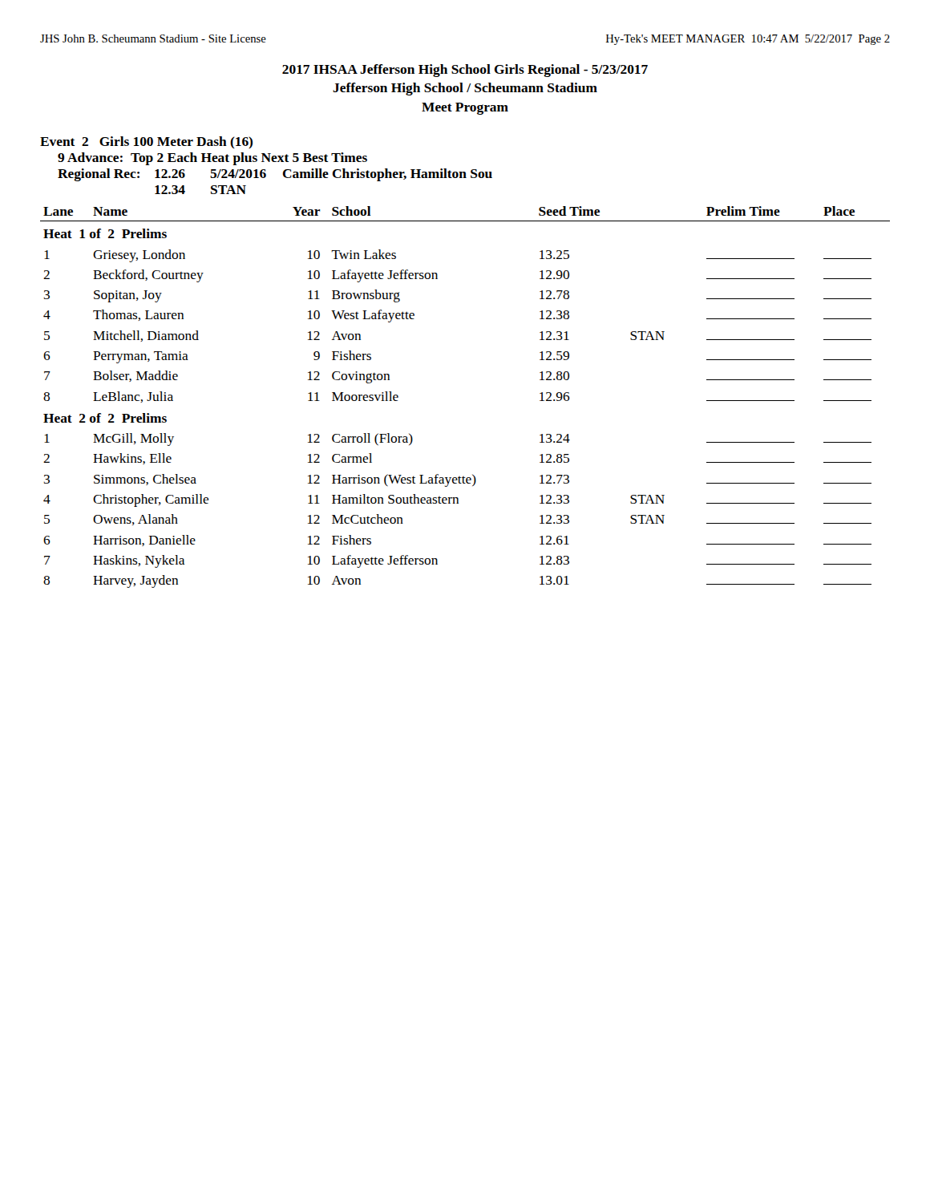JHS John B. Scheumann Stadium - Site License
Hy-Tek's MEET MANAGER 10:47 AM 5/22/2017 Page 2
2017 IHSAA Jefferson High School Girls Regional - 5/23/2017
Jefferson High School / Scheumann Stadium
Meet Program
Event 2 Girls 100 Meter Dash (16)
9 Advance: Top 2 Each Heat plus Next 5 Best Times
Regional Rec: 12.265/24/2016 Camille Christopher, Hamilton Sou
12.34 STAN
| Lane | Name | Year | School | Seed Time | | Prelim Time | Place |
| --- | --- | --- | --- | --- | --- | --- | --- |
| Heat 1 of 2 Prelims |
| 1 | Griesey, London | 10 | Twin Lakes | 13.25 | | | |
| 2 | Beckford, Courtney | 10 | Lafayette Jefferson | 12.90 | | | |
| 3 | Sopitan, Joy | 11 | Brownsburg | 12.78 | | | |
| 4 | Thomas, Lauren | 10 | West Lafayette | 12.38 | | | |
| 5 | Mitchell, Diamond | 12 | Avon | 12.31 | STAN | | |
| 6 | Perryman, Tamia | 9 | Fishers | 12.59 | | | |
| 7 | Bolser, Maddie | 12 | Covington | 12.80 | | | |
| 8 | LeBlanc, Julia | 11 | Mooresville | 12.96 | | | |
| Heat 2 of 2 Prelims |
| 1 | McGill, Molly | 12 | Carroll (Flora) | 13.24 | | | |
| 2 | Hawkins, Elle | 12 | Carmel | 12.85 | | | |
| 3 | Simmons, Chelsea | 12 | Harrison (West Lafayette) | 12.73 | | | |
| 4 | Christopher, Camille | 11 | Hamilton Southeastern | 12.33 | STAN | | |
| 5 | Owens, Alanah | 12 | McCutcheon | 12.33 | STAN | | |
| 6 | Harrison, Danielle | 12 | Fishers | 12.61 | | | |
| 7 | Haskins, Nykela | 10 | Lafayette Jefferson | 12.83 | | | |
| 8 | Harvey, Jayden | 10 | Avon | 13.01 | | | |